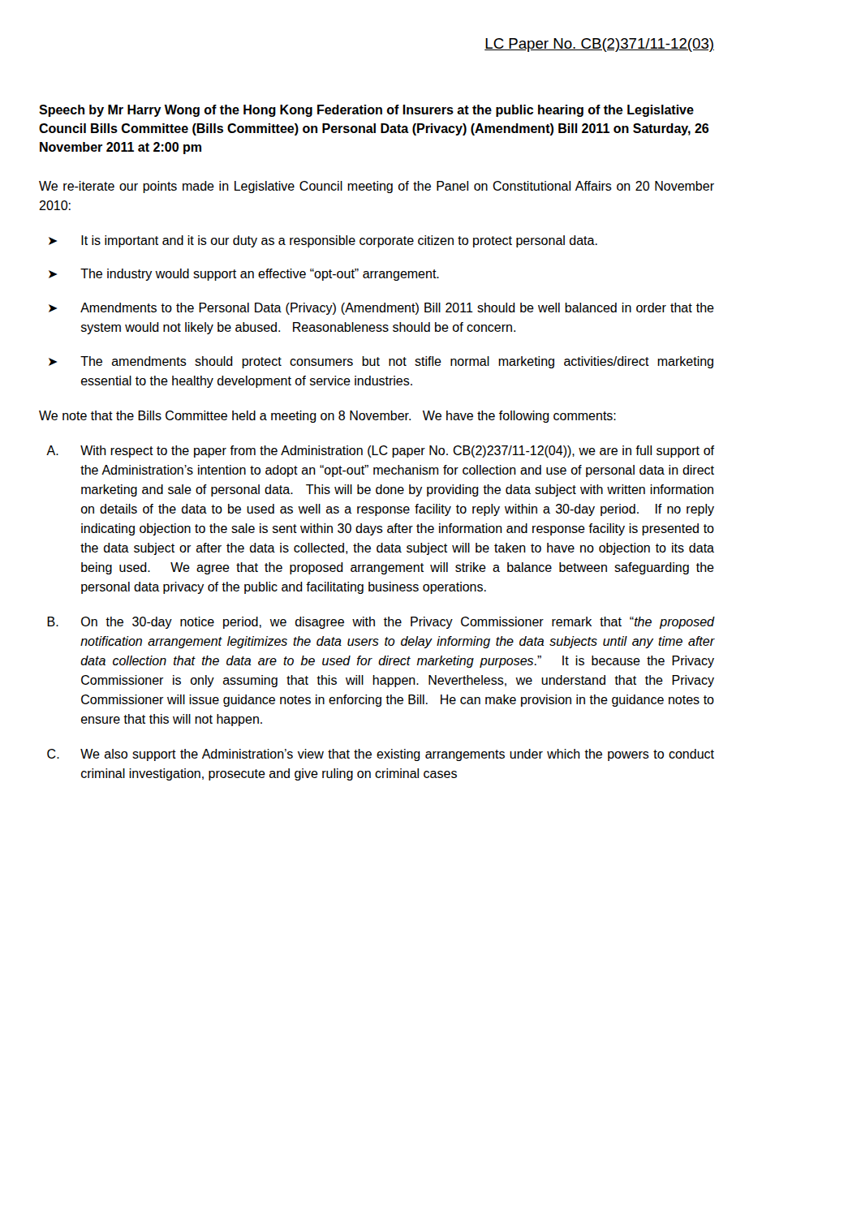LC Paper No. CB(2)371/11-12(03)
Speech by Mr Harry Wong of the Hong Kong Federation of Insurers at the public hearing of the Legislative Council Bills Committee (Bills Committee) on Personal Data (Privacy) (Amendment) Bill 2011 on Saturday, 26 November 2011 at 2:00 pm
We re-iterate our points made in Legislative Council meeting of the Panel on Constitutional Affairs on 20 November 2010:
It is important and it is our duty as a responsible corporate citizen to protect personal data.
The industry would support an effective “opt-out” arrangement.
Amendments to the Personal Data (Privacy) (Amendment) Bill 2011 should be well balanced in order that the system would not likely be abused. Reasonableness should be of concern.
The amendments should protect consumers but not stifle normal marketing activities/direct marketing essential to the healthy development of service industries.
We note that the Bills Committee held a meeting on 8 November. We have the following comments:
With respect to the paper from the Administration (LC paper No. CB(2)237/11-12(04)), we are in full support of the Administration’s intention to adopt an “opt-out” mechanism for collection and use of personal data in direct marketing and sale of personal data. This will be done by providing the data subject with written information on details of the data to be used as well as a response facility to reply within a 30-day period. If no reply indicating objection to the sale is sent within 30 days after the information and response facility is presented to the data subject or after the data is collected, the data subject will be taken to have no objection to its data being used. We agree that the proposed arrangement will strike a balance between safeguarding the personal data privacy of the public and facilitating business operations.
On the 30-day notice period, we disagree with the Privacy Commissioner remark that “the proposed notification arrangement legitimizes the data users to delay informing the data subjects until any time after data collection that the data are to be used for direct marketing purposes.” It is because the Privacy Commissioner is only assuming that this will happen. Nevertheless, we understand that the Privacy Commissioner will issue guidance notes in enforcing the Bill. He can make provision in the guidance notes to ensure that this will not happen.
We also support the Administration’s view that the existing arrangements under which the powers to conduct criminal investigation, prosecute and give ruling on criminal cases